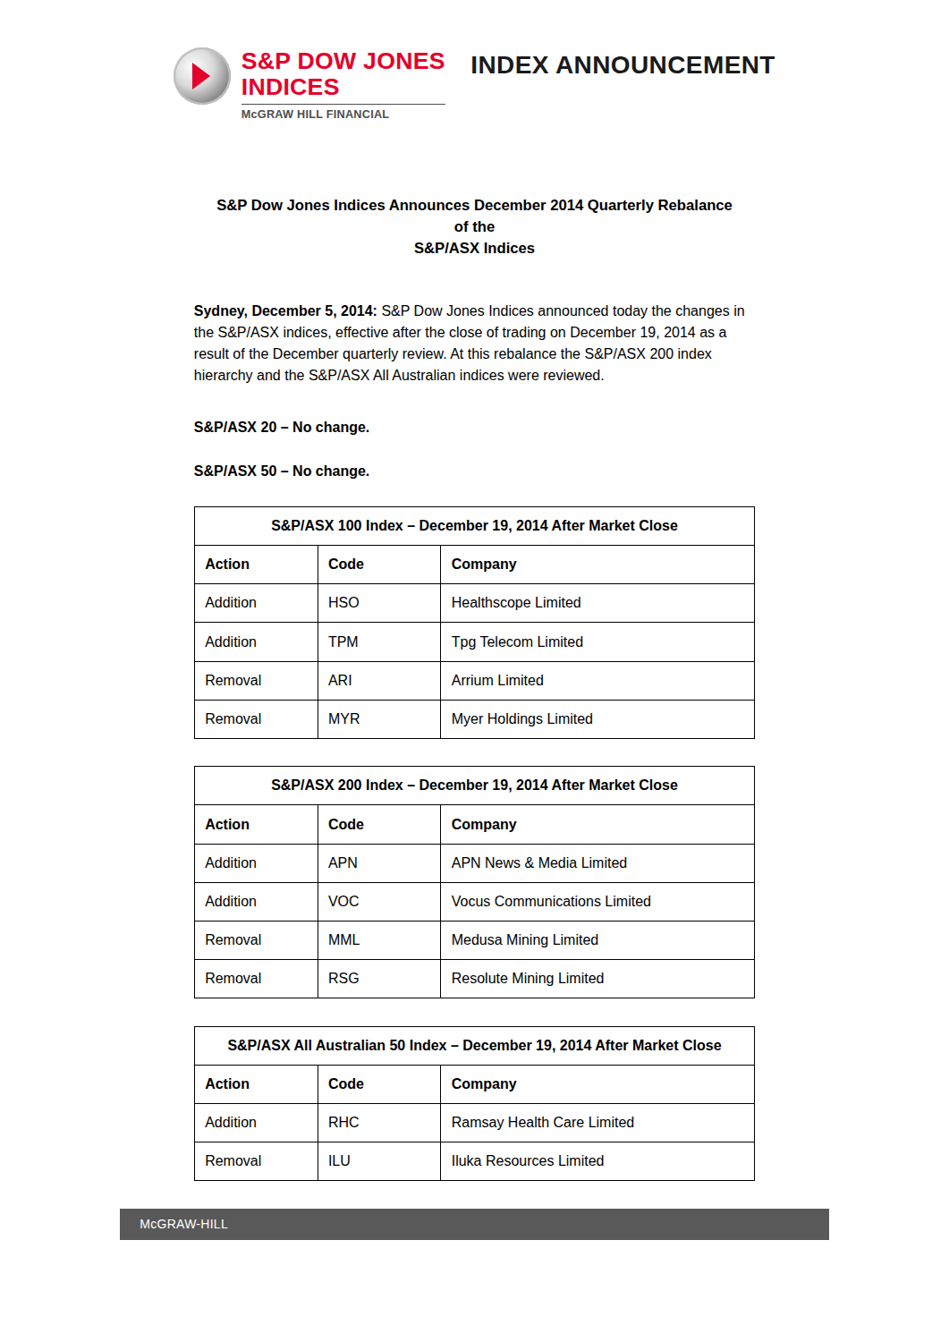S&P DOW JONES INDICES McGRAW HILL FINANCIAL
INDEX ANNOUNCEMENT
S&P Dow Jones Indices Announces December 2014 Quarterly Rebalance of the
S&P/ASX Indices
Sydney, December 5, 2014: S&P Dow Jones Indices announced today the changes in the S&P/ASX indices, effective after the close of trading on December 19, 2014 as a result of the December quarterly review. At this rebalance the S&P/ASX 200 index hierarchy and the S&P/ASX All Australian indices were reviewed.
S&P/ASX 20 – No change.
S&P/ASX 50 – No change.
S&P/ASX 100 Index – December 19, 2014 After Market Close
| Action | Code | Company |
| --- | --- | --- |
| Addition | HSO | Healthscope Limited |
| Addition | TPM | Tpg Telecom Limited |
| Removal | ARI | Arrium Limited |
| Removal | MYR | Myer Holdings Limited |
S&P/ASX 200 Index – December 19, 2014 After Market Close
| Action | Code | Company |
| --- | --- | --- |
| Addition | APN | APN News & Media Limited |
| Addition | VOC | Vocus Communications Limited |
| Removal | MML | Medusa Mining Limited |
| Removal | RSG | Resolute Mining Limited |
S&P/ASX All Australian 50 Index – December 19, 2014 After Market Close
| Action | Code | Company |
| --- | --- | --- |
| Addition | RHC | Ramsay Health Care Limited |
| Removal | ILU | Iluka Resources Limited |
McGRAW-HILL